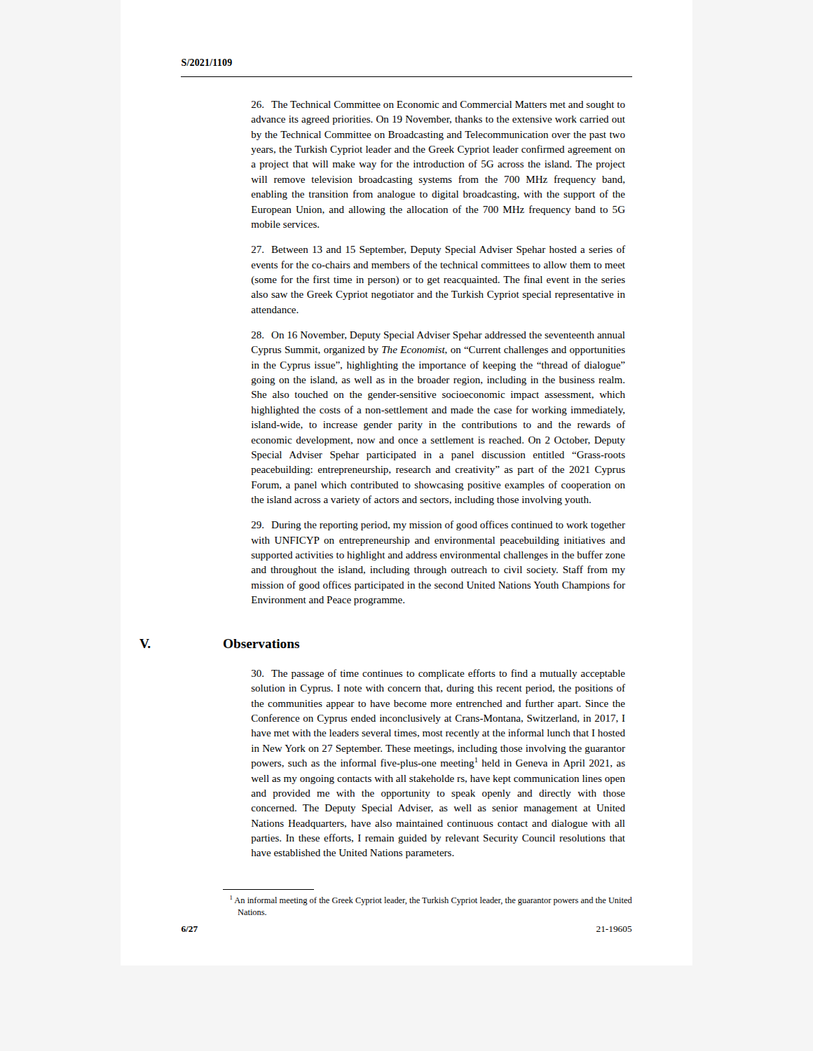S/2021/1109
26. The Technical Committee on Economic and Commercial Matters met and sought to advance its agreed priorities. On 19 November, thanks to the extensive work carried out by the Technical Committee on Broadcasting and Telecommunication over the past two years, the Turkish Cypriot leader and the Greek Cypriot leader confirmed agreement on a project that will make way for the introduction of 5G across the island. The project will remove television broadcasting systems from the 700 MHz frequency band, enabling the transition from analogue to digital broadcasting, with the support of the European Union, and allowing the allocation of the 700 MHz frequency band to 5G mobile services.
27. Between 13 and 15 September, Deputy Special Adviser Spehar hosted a series of events for the co-chairs and members of the technical committees to allow them to meet (some for the first time in person) or to get reacquainted. The final event in the series also saw the Greek Cypriot negotiator and the Turkish Cypriot special representative in attendance.
28. On 16 November, Deputy Special Adviser Spehar addressed the seventeenth annual Cyprus Summit, organized by The Economist, on “Current challenges and opportunities in the Cyprus issue”, highlighting the importance of keeping the “thread of dialogue” going on the island, as well as in the broader region, including in the business realm. She also touched on the gender-sensitive socioeconomic impact assessment, which highlighted the costs of a non-settlement and made the case for working immediately, island-wide, to increase gender parity in the contributions to and the rewards of economic development, now and once a settlement is reached. On 2 October, Deputy Special Adviser Spehar participated in a panel discussion entitled “Grass-roots peacebuilding: entrepreneurship, research and creativity” as part of the 2021 Cyprus Forum, a panel which contributed to showcasing positive examples of cooperation on the island across a variety of actors and sectors, including those involving youth.
29. During the reporting period, my mission of good offices continued to work together with UNFICYP on entrepreneurship and environmental peacebuilding initiatives and supported activities to highlight and address environmental challenges in the buffer zone and throughout the island, including through outreach to civil society. Staff from my mission of good offices participated in the second United Nations Youth Champions for Environment and Peace programme.
V. Observations
30. The passage of time continues to complicate efforts to find a mutually acceptable solution in Cyprus. I note with concern that, during this recent period, the positions of the communities appear to have become more entrenched and further apart. Since the Conference on Cyprus ended inconclusively at Crans-Montana, Switzerland, in 2017, I have met with the leaders several times, most recently at the informal lunch that I hosted in New York on 27 September. These meetings, including those involving the guarantor powers, such as the informal five-plus-one meeting1 held in Geneva in April 2021, as well as my ongoing contacts with all stakeholde rs, have kept communication lines open and provided me with the opportunity to speak openly and directly with those concerned. The Deputy Special Adviser, as well as senior management at United Nations Headquarters, have also maintained continuous contact and dialogue with all parties. In these efforts, I remain guided by relevant Security Council resolutions that have established the United Nations parameters.
1 An informal meeting of the Greek Cypriot leader, the Turkish Cypriot leader, the guarantor powers and the United Nations.
6/27 21-19605